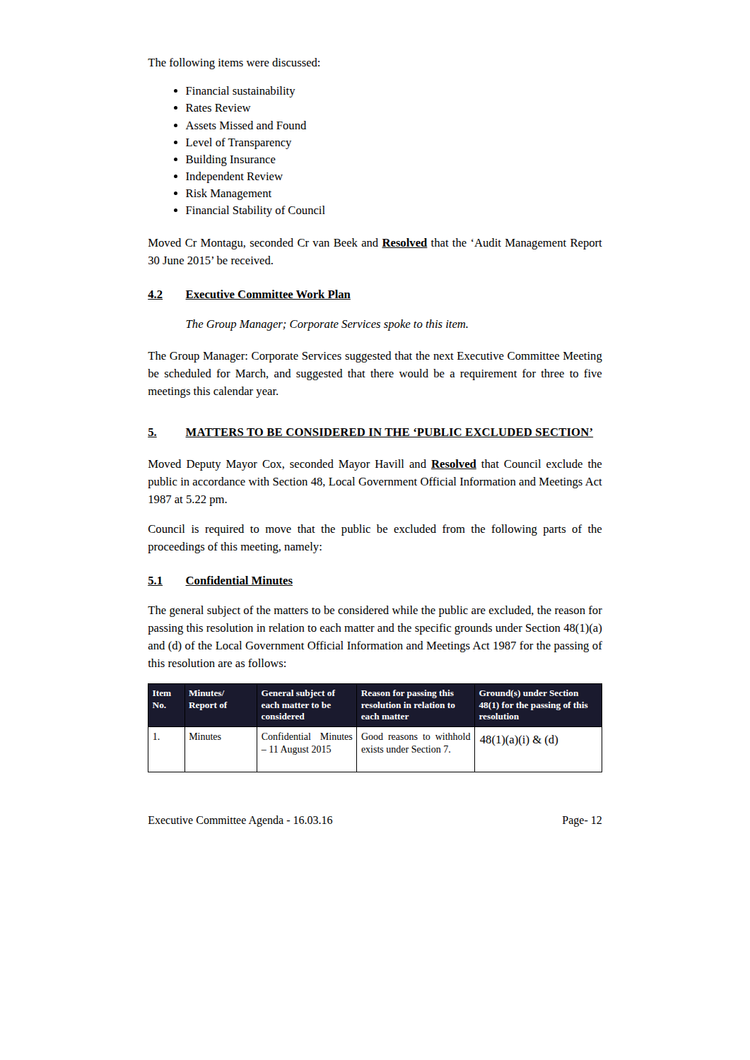The following items were discussed:
Financial sustainability
Rates Review
Assets Missed and Found
Level of Transparency
Building Insurance
Independent Review
Risk Management
Financial Stability of Council
Moved Cr Montagu, seconded Cr van Beek and Resolved that the ‘Audit Management Report 30 June 2015’ be received.
4.2 Executive Committee Work Plan
The Group Manager; Corporate Services spoke to this item.
The Group Manager: Corporate Services suggested that the next Executive Committee Meeting be scheduled for March, and suggested that there would be a requirement for three to five meetings this calendar year.
5. MATTERS TO BE CONSIDERED IN THE ‘PUBLIC EXCLUDED SECTION’
Moved Deputy Mayor Cox, seconded Mayor Havill and Resolved that Council exclude the public in accordance with Section 48, Local Government Official Information and Meetings Act 1987 at 5.22 pm.
Council is required to move that the public be excluded from the following parts of the proceedings of this meeting, namely:
5.1 Confidential Minutes
The general subject of the matters to be considered while the public are excluded, the reason for passing this resolution in relation to each matter and the specific grounds under Section 48(1)(a) and (d) of the Local Government Official Information and Meetings Act 1987 for the passing of this resolution are as follows:
| Item No. | Minutes/ Report of | General subject of each matter to be considered | Reason for passing this resolution in relation to each matter | Ground(s) under Section 48(1) for the passing of this resolution |
| --- | --- | --- | --- | --- |
| 1. | Minutes | Confidential Minutes – 11 August 2015 | Good reasons to withhold exists under Section 7. | 48(1)(a)(i) & (d) |
Executive Committee Agenda - 16.03.16 Page- 12